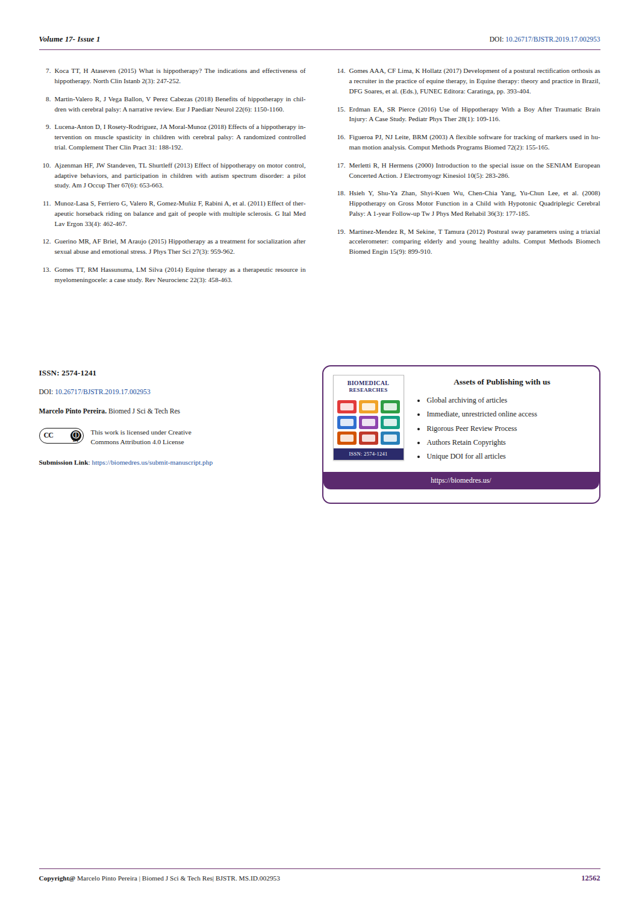Volume 17- Issue 1
DOI: 10.26717/BJSTR.2019.17.002953
7. Koca TT, H Ataseven (2015) What is hippotherapy? The indications and effectiveness of hippotherapy. North Clin Istanb 2(3): 247-252.
8. Martin-Valero R, J Vega Ballon, V Perez Cabezas (2018) Benefits of hippotherapy in children with cerebral palsy: A narrative review. Eur J Paediatr Neurol 22(6): 1150-1160.
9. Lucena-Anton D, I Rosety-Rodriguez, JA Moral-Munoz (2018) Effects of a hippotherapy intervention on muscle spasticity in children with cerebral palsy: A randomized controlled trial. Complement Ther Clin Pract 31: 188-192.
10. Ajzenman HF, JW Standeven, TL Shurtleff (2013) Effect of hippotherapy on motor control, adaptive behaviors, and participation in children with autism spectrum disorder: a pilot study. Am J Occup Ther 67(6): 653-663.
11. Munoz-Lasa S, Ferriero G, Valero R, Gomez-Muñiz F, Rabini A, et al. (2011) Effect of therapeutic horseback riding on balance and gait of people with multiple sclerosis. G Ital Med Lav Ergon 33(4): 462-467.
12. Guerino MR, AF Briel, M Araujo (2015) Hippotherapy as a treatment for socialization after sexual abuse and emotional stress. J Phys Ther Sci 27(3): 959-962.
13. Gomes TT, RM Hassunuma, LM Silva (2014) Equine therapy as a therapeutic resource in myelomeningocele: a case study. Rev Neurocienc 22(3): 458-463.
14. Gomes AAA, CF Lima, K Hollatz (2017) Development of a postural rectification orthosis as a recruiter in the practice of equine therapy, in Equine therapy: theory and practice in Brazil, DFG Soares, et al. (Eds.), FUNEC Editora: Caratinga, pp. 393-404.
15. Erdman EA, SR Pierce (2016) Use of Hippotherapy With a Boy After Traumatic Brain Injury: A Case Study. Pediatr Phys Ther 28(1): 109-116.
16. Figueroa PJ, NJ Leite, BRM (2003) A flexible software for tracking of markers used in human motion analysis. Comput Methods Programs Biomed 72(2): 155-165.
17. Merletti R, H Hermens (2000) Introduction to the special issue on the SENIAM European Concerted Action. J Electromyogr Kinesiol 10(5): 283-286.
18. Hsieh Y, Shu-Ya Zhan, Shyi-Kuen Wu, Chen-Chia Yang, Yu-Chun Lee, et al. (2008) Hippotherapy on Gross Motor Function in a Child with Hypotonic Quadriplegic Cerebral Palsy: A 1-year Follow-up Tw J Phys Med Rehabil 36(3): 177-185.
19. Martinez-Mendez R, M Sekine, T Tamura (2012) Postural sway parameters using a triaxial accelerometer: comparing elderly and young healthy adults. Comput Methods Biomech Biomed Engin 15(9): 899-910.
ISSN: 2574-1241
DOI: 10.26717/BJSTR.2019.17.002953
Marcelo Pinto Pereira. Biomed J Sci & Tech Res
CC ⓘ BY
This work is licensed under Creative
Commons Attribution 4.0 License
Submission Link: https://biomedres.us/submit-manuscript.php
BIOMEDICAL
RESEARCHES
ISSN: 2574-1241
Assets of Publishing with us
Global archiving of articles
Immediate, unrestricted online access
Rigorous Peer Review Process
Authors Retain Copyrights
Unique DOI for all articles
https://biomedres.us/
Copyright@ Marcelo Pinto Pereira | Biomed J Sci & Tech Res| BJSTR. MS.ID.002953
12562